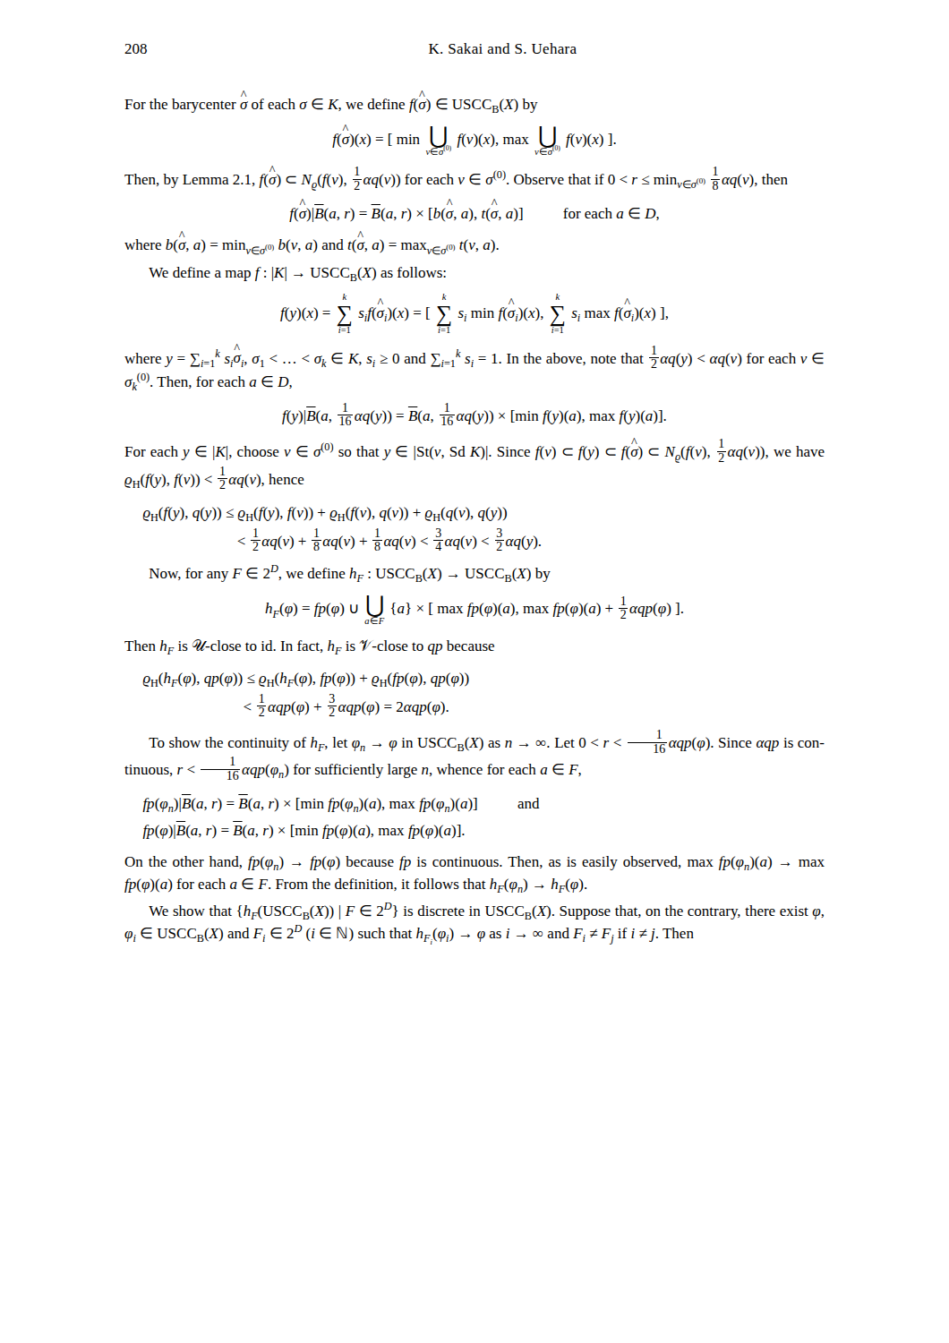208 K. Sakai and S. Uehara
For the barycenter ^σ of each σ ∈ K, we define f(^σ) ∈ USCCB(X) by
f(^σ)(x) = [ min ⋃v∈σ(0) f(v)(x), max ⋃v∈σ(0) f(v)(x) ].
Then, by Lemma 2.1, f(^σ) ⊂ Nϱ(f(v), 12 αq(v)) for each v ∈ σ(0). Observe that if 0 < r ≤ minv∈σ(0) 18 αq(v), then
f(^σ)|B(a, r) = B(a, r) × [b(^σ, a), t(^σ, a)] for each a ∈ D,
where b(^σ, a) = minv∈σ(0) b(v, a) and t(^σ, a) = maxv∈σ(0) t(v, a).
We define a map f : |K| → USCCB(X) as follows:
f(y)(x) = k∑i=1 sif(^σi)(x) = [ k∑i=1 si min f(^σi)(x), k∑i=1 si max f(^σi)(x) ],
where y = ∑i=1k si^σi, σ1 < … < σk ∈ K, si ≥ 0 and ∑i=1k si = 1. In the above, note that 12 αq(y) < αq(v) for each v ∈ σk(0). Then, for each a ∈ D,
f(y)|B(a, 116 αq(y)) = B(a, 116 αq(y)) × [min f(y)(a), max f(y)(a)].
For each y ∈ |K|, choose v ∈ σ(0) so that y ∈ |St(v, Sd K)|. Since f(v) ⊂ f(y) ⊂ f(^σ) ⊂ Nϱ(f(v), 12 αq(v)), we have ϱH(f(y), f(v)) < 12 αq(v), hence
ϱH(f(y), q(y)) ≤ ϱH(f(y), f(v)) + ϱH(f(v), q(v)) + ϱH(q(v), q(y)) < 12 αq(v) + 18 αq(v) + 18 αq(v) < 34 αq(v) < 32 αq(y).
Now, for any F ∈ 2D, we define hF : USCCB(X) → USCCB(X) by
hF(φ) = fp(φ) ∪ ⋃a∈F {a} × [ max fp(φ)(a), max fp(φ)(a) + 12 αqp(φ) ].
Then hF is 𝒰-close to id. In fact, hF is 𝒱-close to qp because
ϱH(hF(φ), qp(φ)) ≤ ϱH(hF(φ), fp(φ)) + ϱH(fp(φ), qp(φ)) < 12 αqp(φ) + 32 αqp(φ) = 2αqp(φ).
To show the continuity of hF, let φn → φ in USCCB(X) as n → ∞. Let 0 < r < 116 αqp(φ). Since αqp is continuous, r < 116 αqp(φn) for sufficiently large n, whence for each a ∈ F,
fp(φn)|B(a, r) = B(a, r) × [min fp(φn)(a), max fp(φn)(a)] and fp(φ)|B(a, r) = B(a, r) × [min fp(φ)(a), max fp(φ)(a)].
On the other hand, fp(φn) → fp(φ) because fp is continuous. Then, as is easily observed, max fp(φn)(a) → max fp(φ)(a) for each a ∈ F. From the definition, it follows that hF(φn) → hF(φ).
We show that {hF(USCCB(X)) | F ∈ 2D} is discrete in USCCB(X). Suppose that, on the contrary, there exist φ, φi ∈ USCCB(X) and Fi ∈ 2D (i ∈ ℕ) such that hFi(φi) → φ as i → ∞ and Fi ≠ Fj if i ≠ j. Then